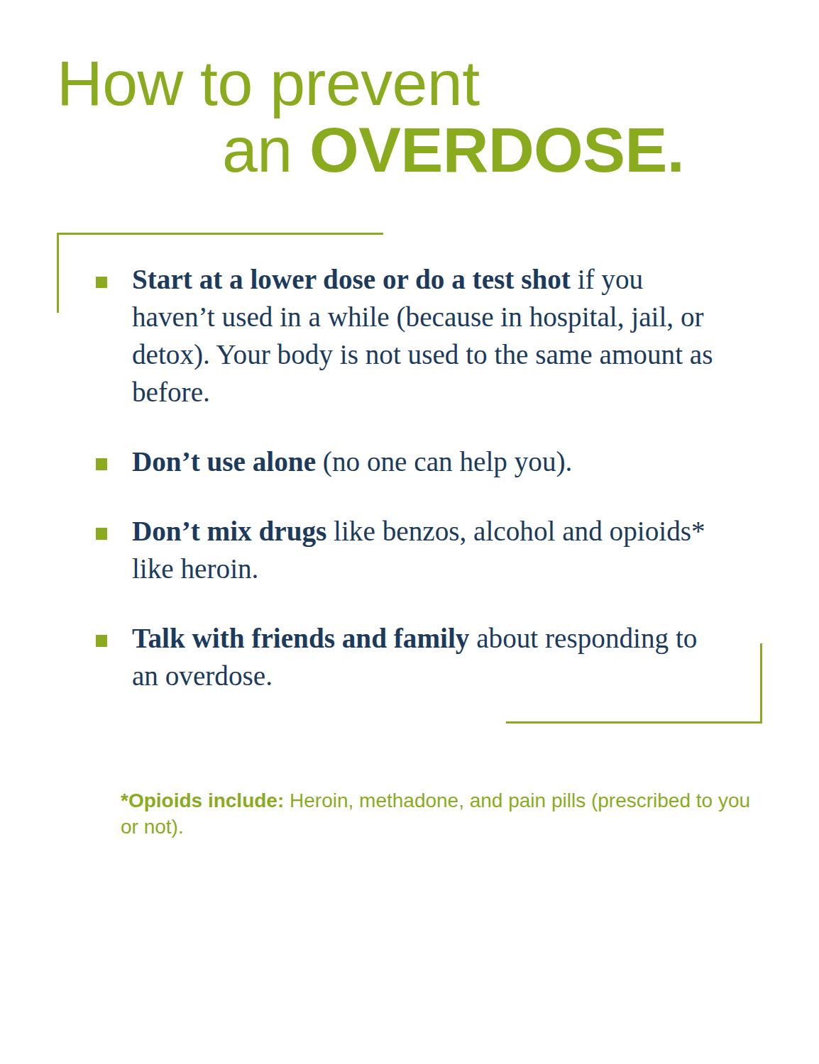How to preventan OVERDOSE.
Start at a lower dose or do a test shot if you haven’t used in a while (because in hospital, jail, or detox). Your body is not used to the same amount as before.
Don’t use alone (no one can help you).
Don’t mix drugs like benzos, alcohol and opioids* like heroin.
Talk with friends and family about responding to an overdose.
*Opioids include: Heroin, methadone, and pain pills (prescribed to you or not).